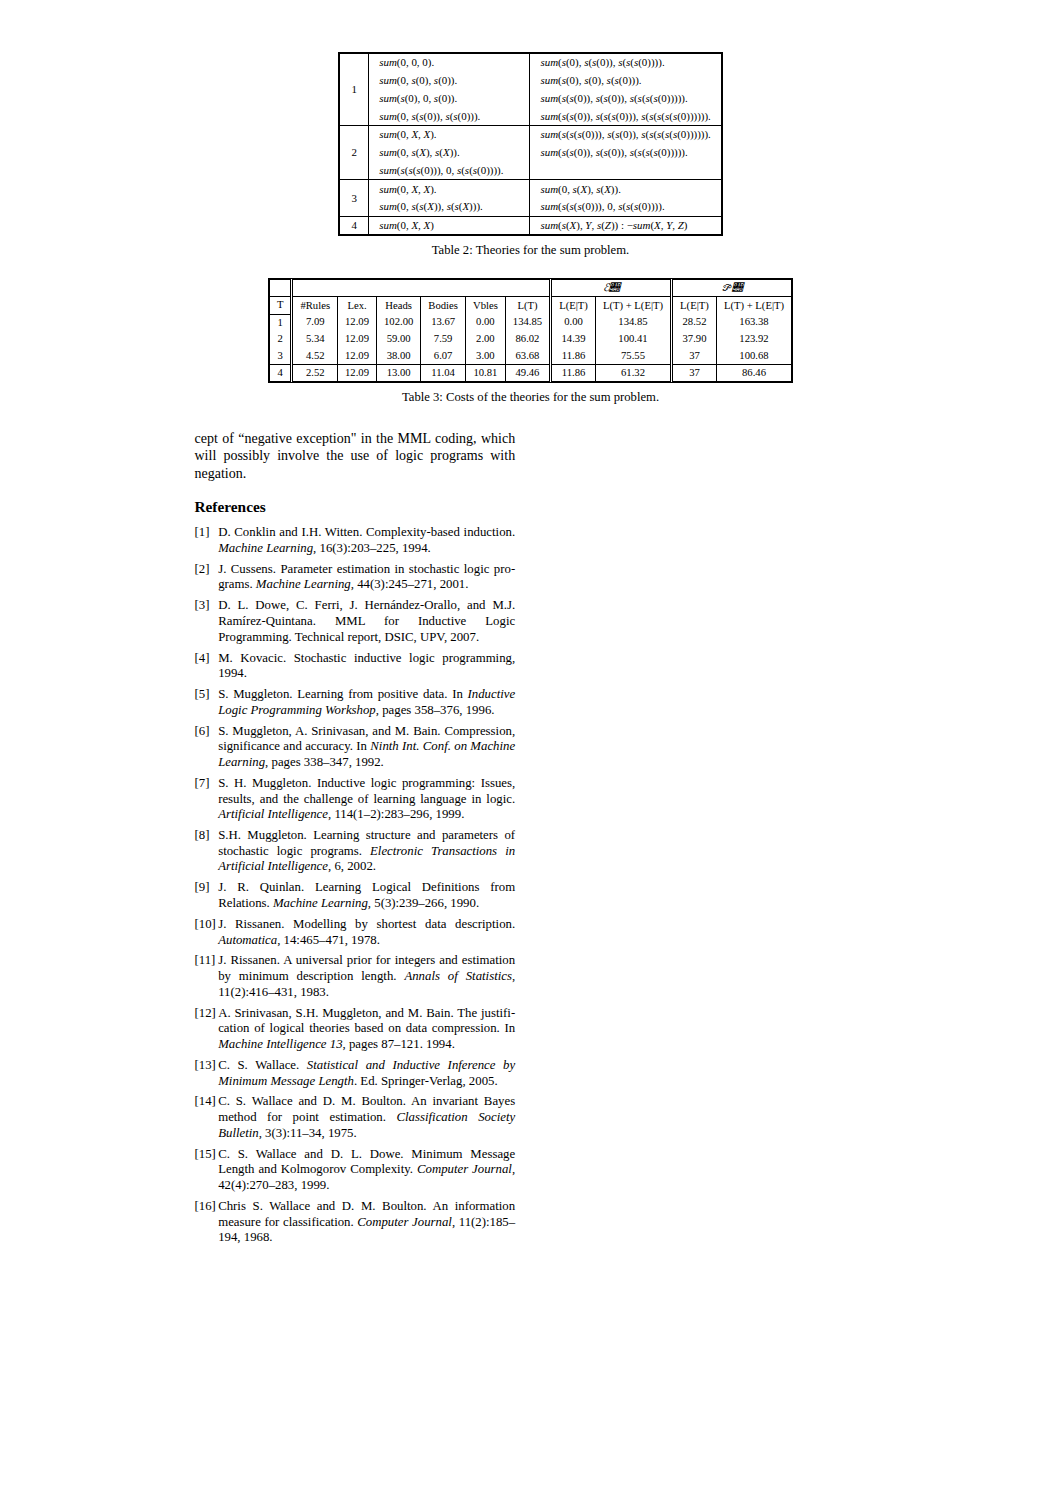| 1 | sum (0, 0, 0). | sum ( s (0), s ( s (0)), s ( s ( s (0)))). |
| sum (0, s (0), s (0)). | sum ( s (0), s (0), s ( s (0))). |
| sum ( s (0), 0, s (0)). | sum ( s ( s (0)), s ( s (0)), s ( s ( s ( s (0))))). |
| sum (0, s ( s (0)), s ( s (0))). | sum ( s ( s (0)), s ( s ( s (0))), s ( s ( s ( s ( s (0)))))). |
| 2 | sum (0, X , X ). | sum ( s ( s ( s (0))), s ( s (0)), s ( s ( s ( s ( s (0)))))). |
| sum (0, s ( X ), s ( X )). | sum ( s ( s (0)), s ( s (0)), s ( s ( s ( s (0))))). |
| sum ( s ( s ( s (0))), 0, s ( s ( s (0)))). | |
| 3 | sum (0, X , X ). | sum (0, s ( X ), s ( X )). |
| sum (0, s ( s ( X )), s ( s ( X ))). | sum ( s ( s ( s (0))), 0, s ( s ( s (0)))). |
| 4 | sum (0, X , X ) | sum ( s ( X ), Y , s ( Z )) : − sum ( X , Y , Z ) |
Table 2: Theories for the sum problem.
| | | | | | | | ℰ𝒠 | 𝒫𝒠 |
| T | #Rules | Lex. | Heads | Bodies | Vbles | L(T) | L(E/T) | L(T) + L(E/T) | L(E/T) | L(T) + L(E/T) |
| 1 | 7.09 | 12.09 | 102.00 | 13.67 | 0.00 | 134.85 | 0.00 | 134.85 | 28.52 | 163.38 |
| 2 | 5.34 | 12.09 | 59.00 | 7.59 | 2.00 | 86.02 | 14.39 | 100.41 | 37.90 | 123.92 |
| 3 | 4.52 | 12.09 | 38.00 | 6.07 | 3.00 | 63.68 | 11.86 | 75.55 | 37 | 100.68 |
| 4 | 2.52 | 12.09 | 13.00 | 11.04 | 10.81 | 49.46 | 11.86 | 61.32 | 37 | 86.46 |
Table 3: Costs of the theories for the sum problem.
cept of “negative exception" in the MML coding, which will possibly involve the use of logic programs with negation.
References
D. Conklin and I.H. Witten. Complexity-based induction. Machine Learning, 16(3):203–225, 1994.
J. Cussens. Parameter estimation in stochastic logic programs. Machine Learning, 44(3):245–271, 2001.
D. L. Dowe, C. Ferri, J. Hernández-Orallo, and M.J. Ramírez-Quintana. MML for Inductive Logic Programming. Technical report, DSIC, UPV, 2007.
M. Kovacic. Stochastic inductive logic programming, 1994.
S. Muggleton. Learning from positive data. In Inductive Logic Programming Workshop, pages 358–376, 1996.
S. Muggleton, A. Srinivasan, and M. Bain. Compression, significance and accuracy. In Ninth Int. Conf. on Machine Learning, pages 338–347, 1992.
S. H. Muggleton. Inductive logic programming: Issues, results, and the challenge of learning language in logic. Artificial Intelligence, 114(1–2):283–296, 1999.
S.H. Muggleton. Learning structure and parameters of stochastic logic programs. Electronic Transactions in Artificial Intelligence, 6, 2002.
J. R. Quinlan. Learning Logical Definitions from Relations. Machine Learning, 5(3):239–266, 1990.
J. Rissanen. Modelling by shortest data description. Automatica, 14:465–471, 1978.
J. Rissanen. A universal prior for integers and estimation by minimum description length. Annals of Statistics, 11(2):416–431, 1983.
A. Srinivasan, S.H. Muggleton, and M. Bain. The justification of logical theories based on data compression. In Machine Intelligence 13, pages 87–121. 1994.
C. S. Wallace. Statistical and Inductive Inference by Minimum Message Length. Ed. Springer-Verlag, 2005.
C. S. Wallace and D. M. Boulton. An invariant Bayes method for point estimation. Classification Society Bulletin, 3(3):11–34, 1975.
C. S. Wallace and D. L. Dowe. Minimum Message Length and Kolmogorov Complexity. Computer Journal, 42(4):270–283, 1999.
Chris S. Wallace and D. M. Boulton. An information measure for classification. Computer Journal, 11(2):185–194, 1968.